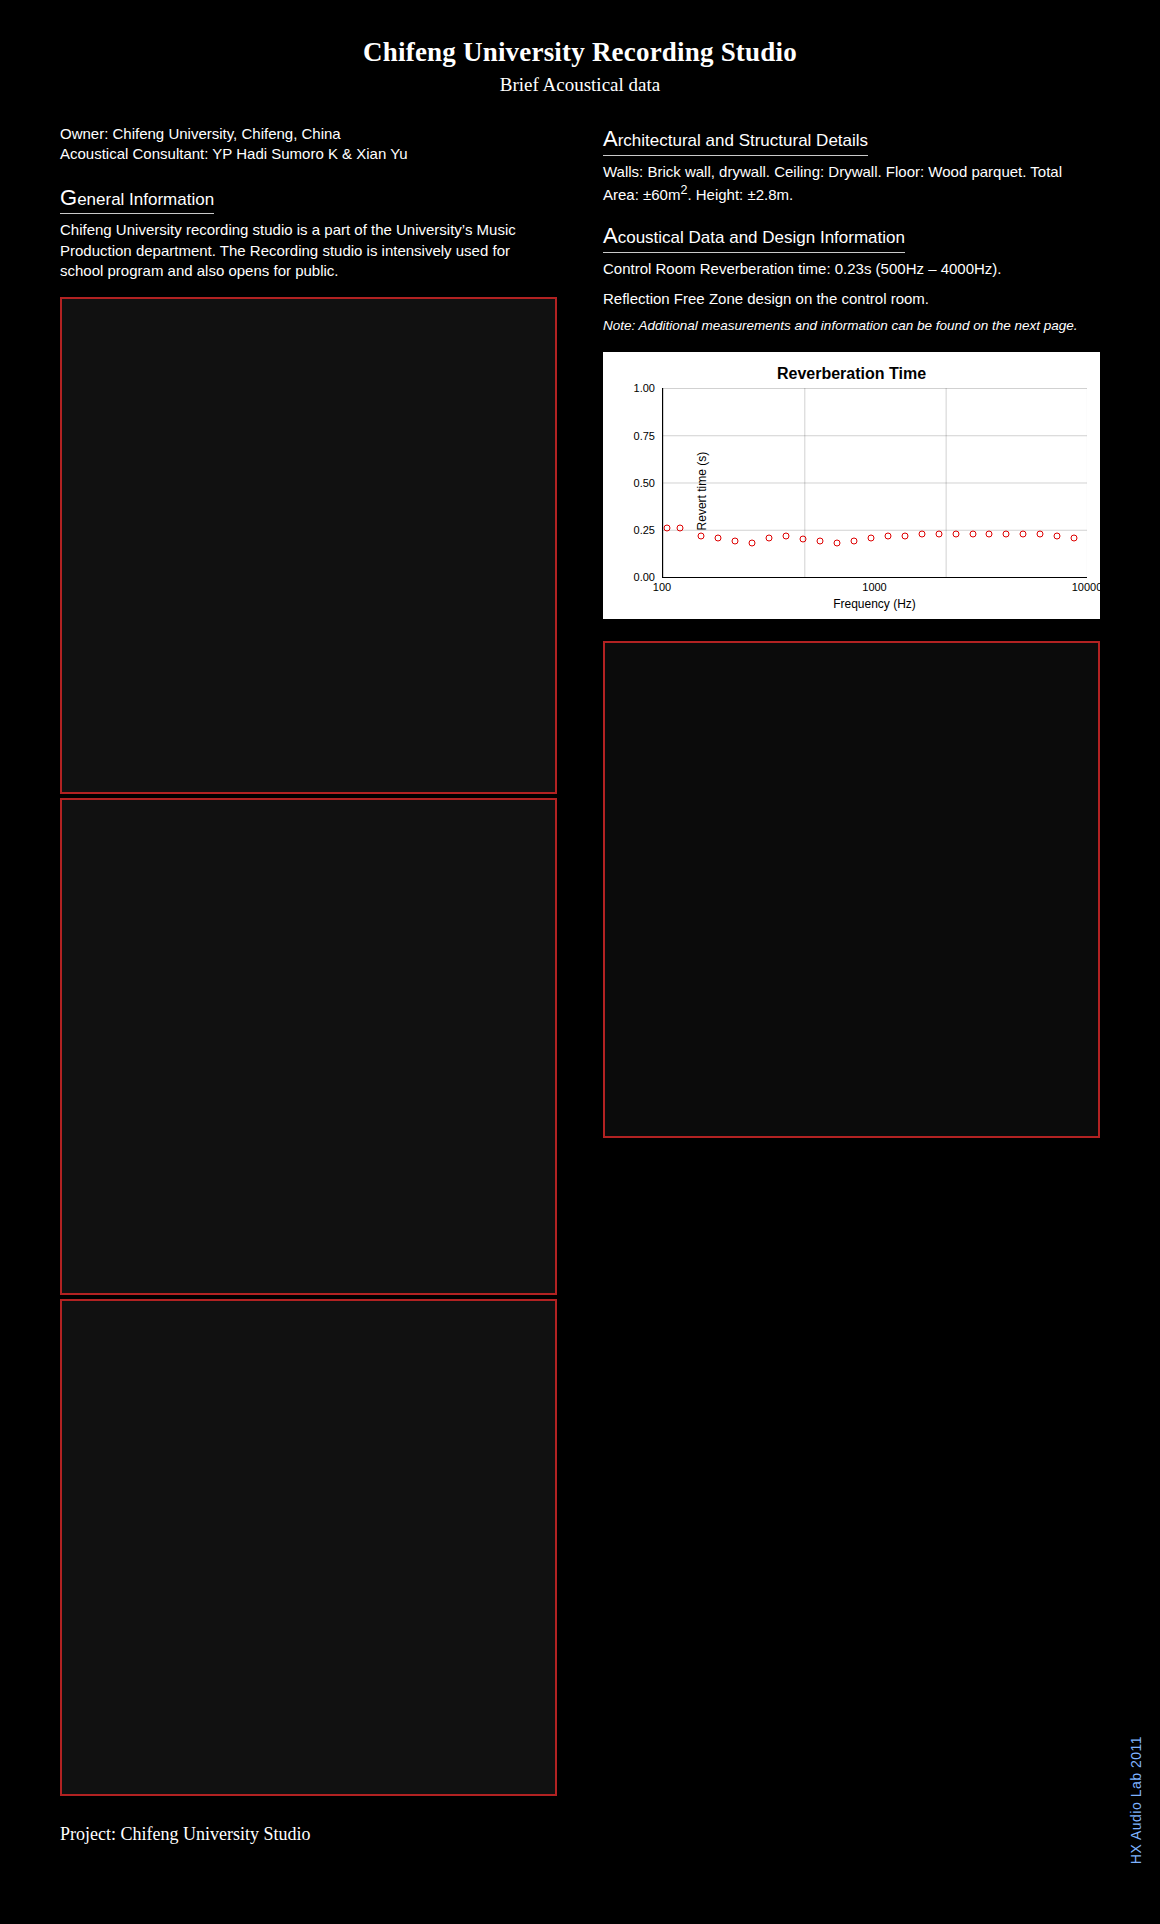Chifeng University Recording Studio
Brief Acoustical data
Owner: Chifeng University, Chifeng, China
Acoustical Consultant: YP Hadi Sumoro K & Xian Yu
General Information
Chifeng University recording studio is a part of the University’s Music Production department. The Recording studio is intensively used for school program and also opens for public.
Project: Chifeng University Studio
Architectural and Structural Details
Walls: Brick wall, drywall. Ceiling: Drywall. Floor: Wood parquet. Total Area: ±60m2. Height: ±2.8m.
Acoustical Data and Design Information
Control Room Reverberation time: 0.23s (500Hz – 4000Hz).
Reflection Free Zone design on the control room.
Note: Additional measurements and information can be found on the next page.
Reverberation Time
Revert time (s)
1.00 0.75 0.50 0.25 0.00
100 1000 10000
Frequency (Hz)
HX Audio Lab 2011